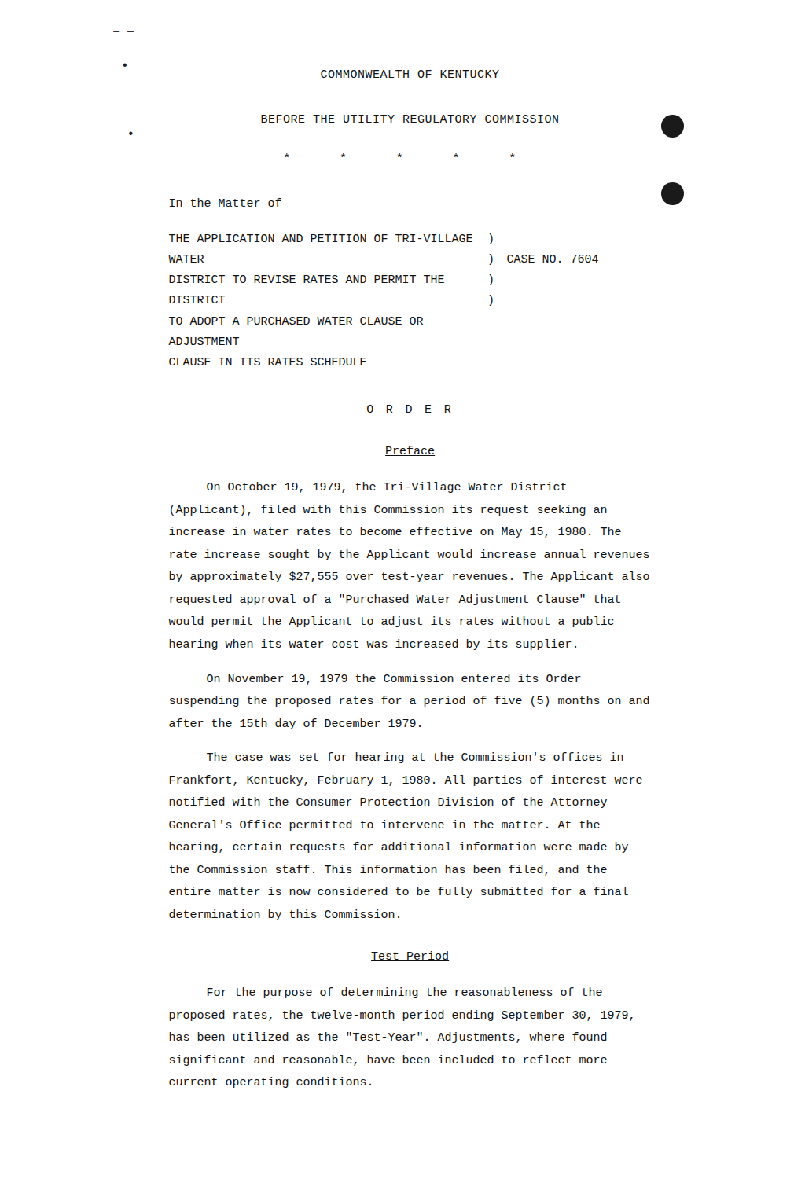— —
•
•
Commonwealth of Kentucky
Before the Utility Regulatory Commission
* * * * *
In the Matter of
| THE APPLICATION AND PETITION OF TRI-VILLAGE WATER DISTRICT TO REVISE RATES AND PERMIT THE DISTRICT TO ADOPT A PURCHASED WATER CLAUSE OR ADJUSTMENT CLAUSE IN ITS RATES SCHEDULE | ) ) ) ) | CASE NO. 7604 |
O R D E R
Preface
On October 19, 1979, the Tri-Village Water District (Applicant), filed with this Commission its request seeking an increase in water rates to become effective on May 15, 1980. The rate increase sought by the Applicant would increase annual revenues by approximately $27,555 over test-year revenues. The Applicant also requested approval of a "Purchased Water Adjustment Clause" that would permit the Applicant to adjust its rates without a public hearing when its water cost was increased by its supplier.
On November 19, 1979 the Commission entered its Order suspending the proposed rates for a period of five (5) months on and after the 15th day of December 1979.
The case was set for hearing at the Commission's offices in Frankfort, Kentucky, February 1, 1980. All parties of interest were notified with the Consumer Protection Division of the Attorney General's Office permitted to intervene in the matter. At the hearing, certain requests for additional information were made by the Commission staff. This information has been filed, and the entire matter is now considered to be fully submitted for a final determination by this Commission.
Test Period
For the purpose of determining the reasonableness of the proposed rates, the twelve-month period ending September 30, 1979, has been utilized as the "Test-Year". Adjustments, where found significant and reasonable, have been included to reflect more current operating conditions.